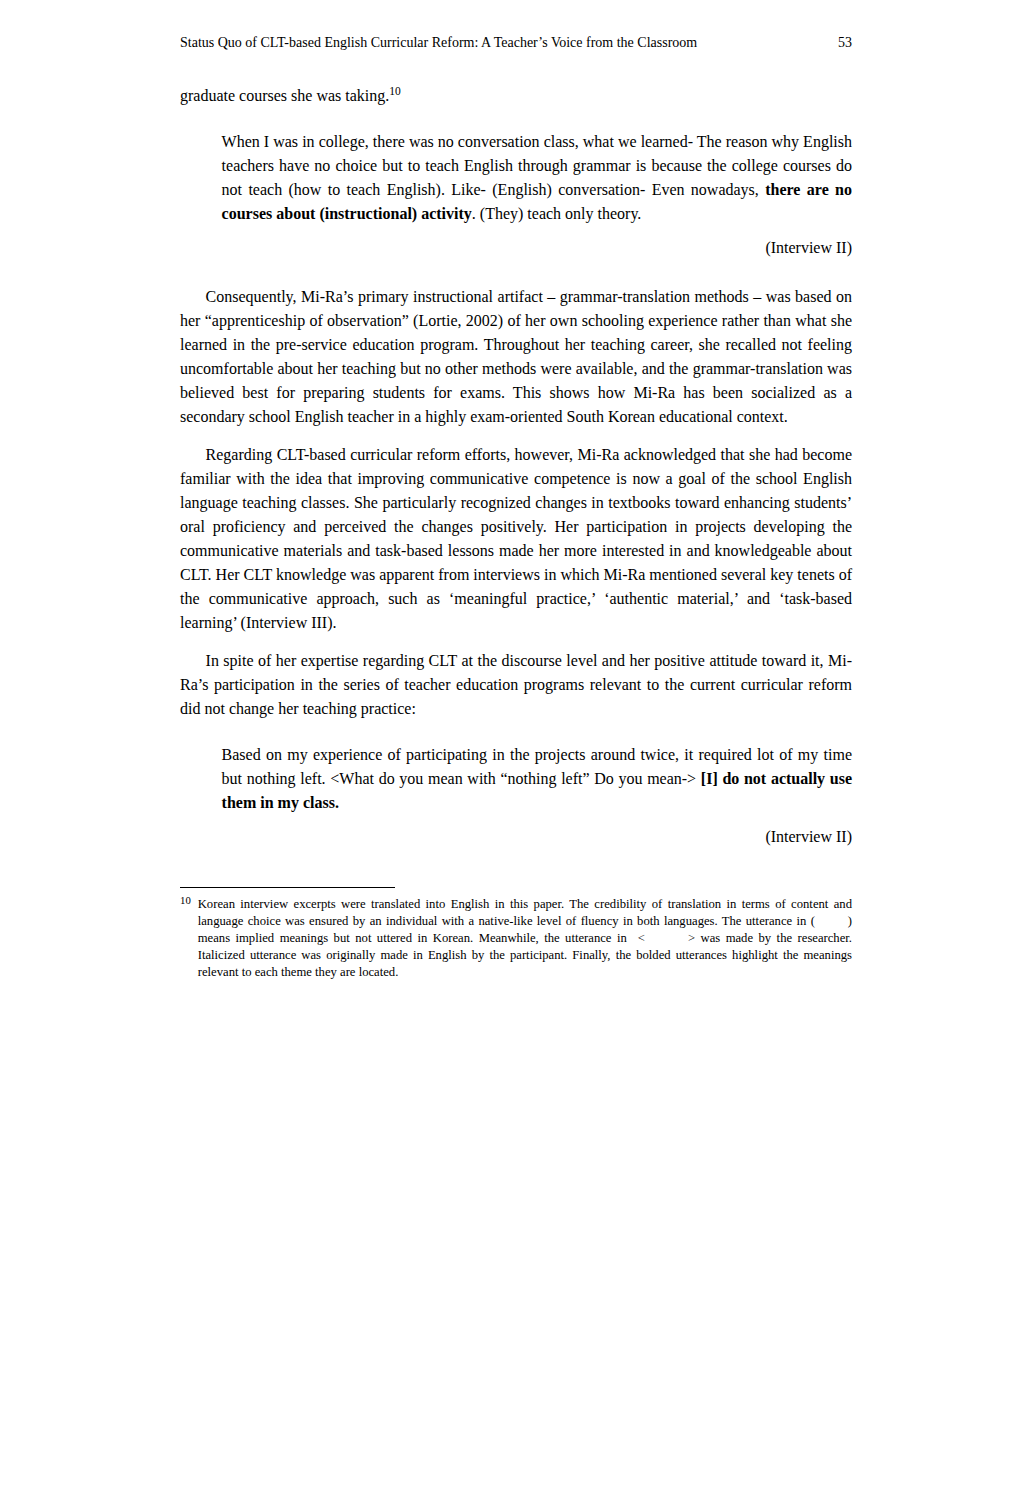Status Quo of CLT-based English Curricular Reform: A Teacher’s Voice from the Classroom 53
graduate courses she was taking.10
When I was in college, there was no conversation class, what we learned- The reason why English teachers have no choice but to teach English through grammar is because the college courses do not teach (how to teach English). Like- (English) conversation- Even nowadays, there are no courses about (instructional) activity. (They) teach only theory.
(Interview II)
Consequently, Mi-Ra’s primary instructional artifact – grammar-translation methods – was based on her “apprenticeship of observation” (Lortie, 2002) of her own schooling experience rather than what she learned in the pre-service education program. Throughout her teaching career, she recalled not feeling uncomfortable about her teaching but no other methods were available, and the grammar-translation was believed best for preparing students for exams. This shows how Mi-Ra has been socialized as a secondary school English teacher in a highly exam-oriented South Korean educational context.
Regarding CLT-based curricular reform efforts, however, Mi-Ra acknowledged that she had become familiar with the idea that improving communicative competence is now a goal of the school English language teaching classes. She particularly recognized changes in textbooks toward enhancing students’ oral proficiency and perceived the changes positively. Her participation in projects developing the communicative materials and task-based lessons made her more interested in and knowledgeable about CLT. Her CLT knowledge was apparent from interviews in which Mi-Ra mentioned several key tenets of the communicative approach, such as ‘meaningful practice,’ ‘authentic material,’ and ‘task-based learning’ (Interview III).
In spite of her expertise regarding CLT at the discourse level and her positive attitude toward it, Mi-Ra’s participation in the series of teacher education programs relevant to the current curricular reform did not change her teaching practice:
Based on my experience of participating in the projects around twice, it required lot of my time but nothing left. <What do you mean with “nothing left” Do you mean-> [I] do not actually use them in my class.
(Interview II)
10 Korean interview excerpts were translated into English in this paper. The credibility of translation in terms of content and language choice was ensured by an individual with a native-like level of fluency in both languages. The utterance in ( ) means implied meanings but not uttered in Korean. Meanwhile, the utterance in < > was made by the researcher. Italicized utterance was originally made in English by the participant. Finally, the bolded utterances highlight the meanings relevant to each theme they are located.